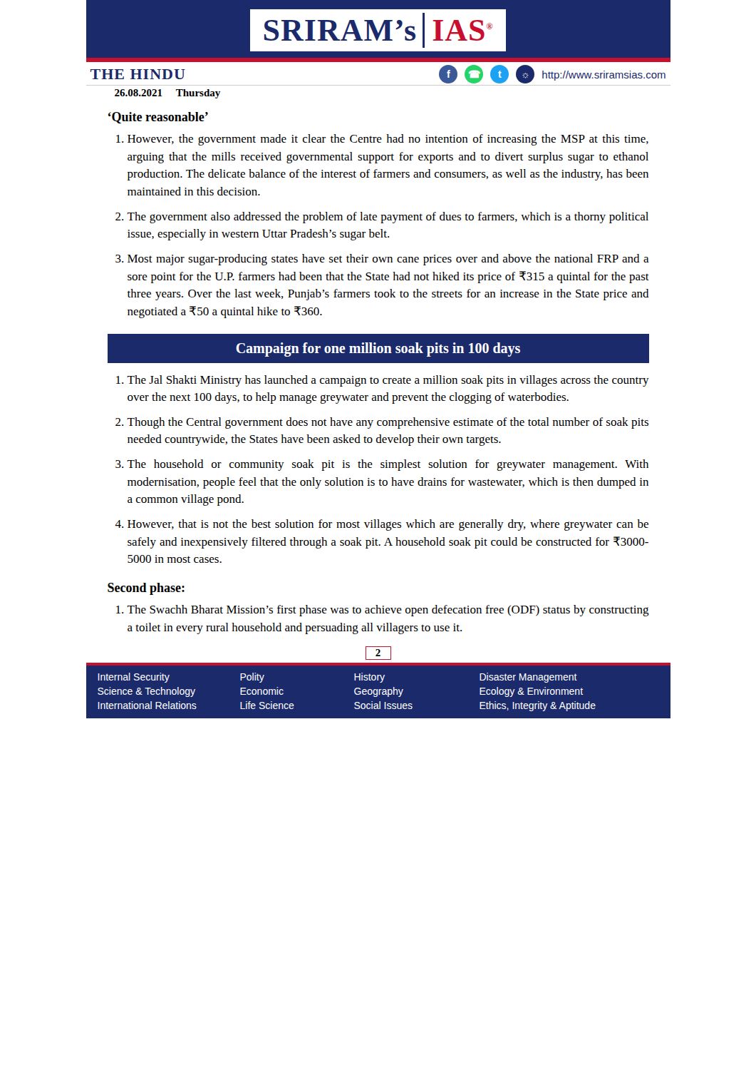SRIRAM’s IAS®
THE HINDU
f ☎ t ☼ http://www.sriramsias.com
26.08.2021 Thursday
‘Quite reasonable’
However, the government made it clear the Centre had no intention of increasing the MSP at this time, arguing that the mills received governmental support for exports and to divert surplus sugar to ethanol production. The delicate balance of the interest of farmers and consumers, as well as the industry, has been maintained in this decision.
The government also addressed the problem of late payment of dues to farmers, which is a thorny political issue, especially in western Uttar Pradesh’s sugar belt.
Most major sugar-producing states have set their own cane prices over and above the national FRP and a sore point for the U.P. farmers had been that the State had not hiked its price of ₹315 a quintal for the past three years. Over the last week, Punjab’s farmers took to the streets for an increase in the State price and negotiated a ₹50 a quintal hike to ₹360.
Campaign for one million soak pits in 100 days
The Jal Shakti Ministry has launched a campaign to create a million soak pits in villages across the country over the next 100 days, to help manage greywater and prevent the clogging of waterbodies.
Though the Central government does not have any comprehensive estimate of the total number of soak pits needed countrywide, the States have been asked to develop their own targets.
The household or community soak pit is the simplest solution for greywater management. With modernisation, people feel that the only solution is to have drains for wastewater, which is then dumped in a common village pond.
However, that is not the best solution for most villages which are generally dry, where greywater can be safely and inexpensively filtered through a soak pit. A household soak pit could be constructed for ₹3000-5000 in most cases.
Second phase:
The Swachh Bharat Mission’s first phase was to achieve open defecation free (ODF) status by constructing a toilet in every rural household and persuading all villagers to use it.
2
| Internal Security | Polity | History | Disaster Management |
| Science & Technology | Economic | Geography | Ecology & Environment |
| International Relations | Life Science | Social Issues | Ethics, Integrity & Aptitude |